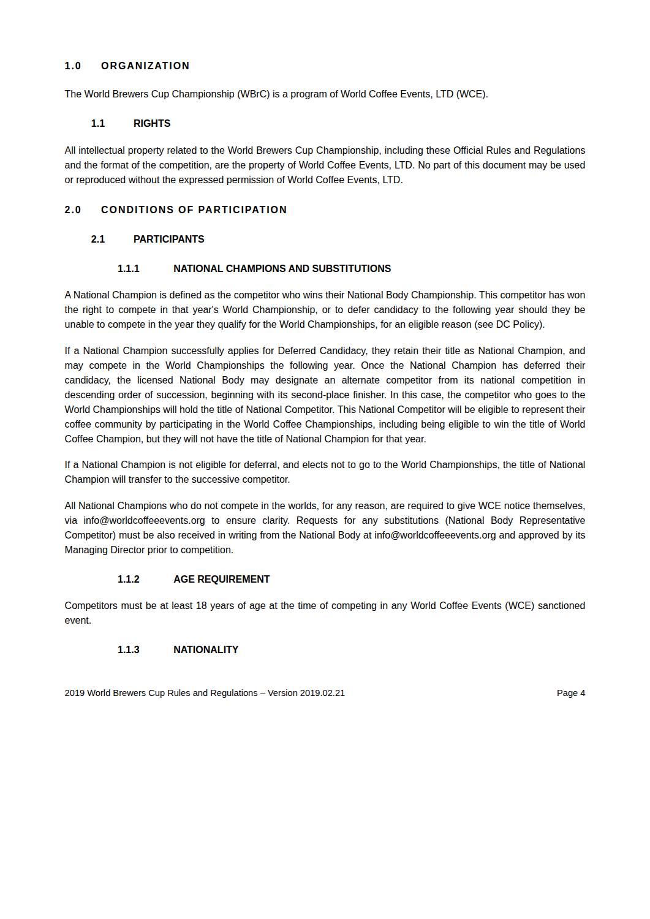1.0 ORGANIZATION
The World Brewers Cup Championship (WBrC) is a program of World Coffee Events, LTD (WCE).
1.1 RIGHTS
All intellectual property related to the World Brewers Cup Championship, including these Official Rules and Regulations and the format of the competition, are the property of World Coffee Events, LTD. No part of this document may be used or reproduced without the expressed permission of World Coffee Events, LTD.
2.0 CONDITIONS OF PARTICIPATION
2.1 PARTICIPANTS
1.1.1 NATIONAL CHAMPIONS AND SUBSTITUTIONS
A National Champion is defined as the competitor who wins their National Body Championship. This competitor has won the right to compete in that year's World Championship, or to defer candidacy to the following year should they be unable to compete in the year they qualify for the World Championships, for an eligible reason (see DC Policy).
If a National Champion successfully applies for Deferred Candidacy, they retain their title as National Champion, and may compete in the World Championships the following year. Once the National Champion has deferred their candidacy, the licensed National Body may designate an alternate competitor from its national competition in descending order of succession, beginning with its second-place finisher. In this case, the competitor who goes to the World Championships will hold the title of National Competitor. This National Competitor will be eligible to represent their coffee community by participating in the World Coffee Championships, including being eligible to win the title of World Coffee Champion, but they will not have the title of National Champion for that year.
If a National Champion is not eligible for deferral, and elects not to go to the World Championships, the title of National Champion will transfer to the successive competitor.
All National Champions who do not compete in the worlds, for any reason, are required to give WCE notice themselves, via info@worldcoffeeevents.org to ensure clarity. Requests for any substitutions (National Body Representative Competitor) must be also received in writing from the National Body at info@worldcoffeeevents.org and approved by its Managing Director prior to competition.
1.1.2 AGE REQUIREMENT
Competitors must be at least 18 years of age at the time of competing in any World Coffee Events (WCE) sanctioned event.
1.1.3 NATIONALITY
2019 World Brewers Cup Rules and Regulations – Version 2019.02.21 Page 4